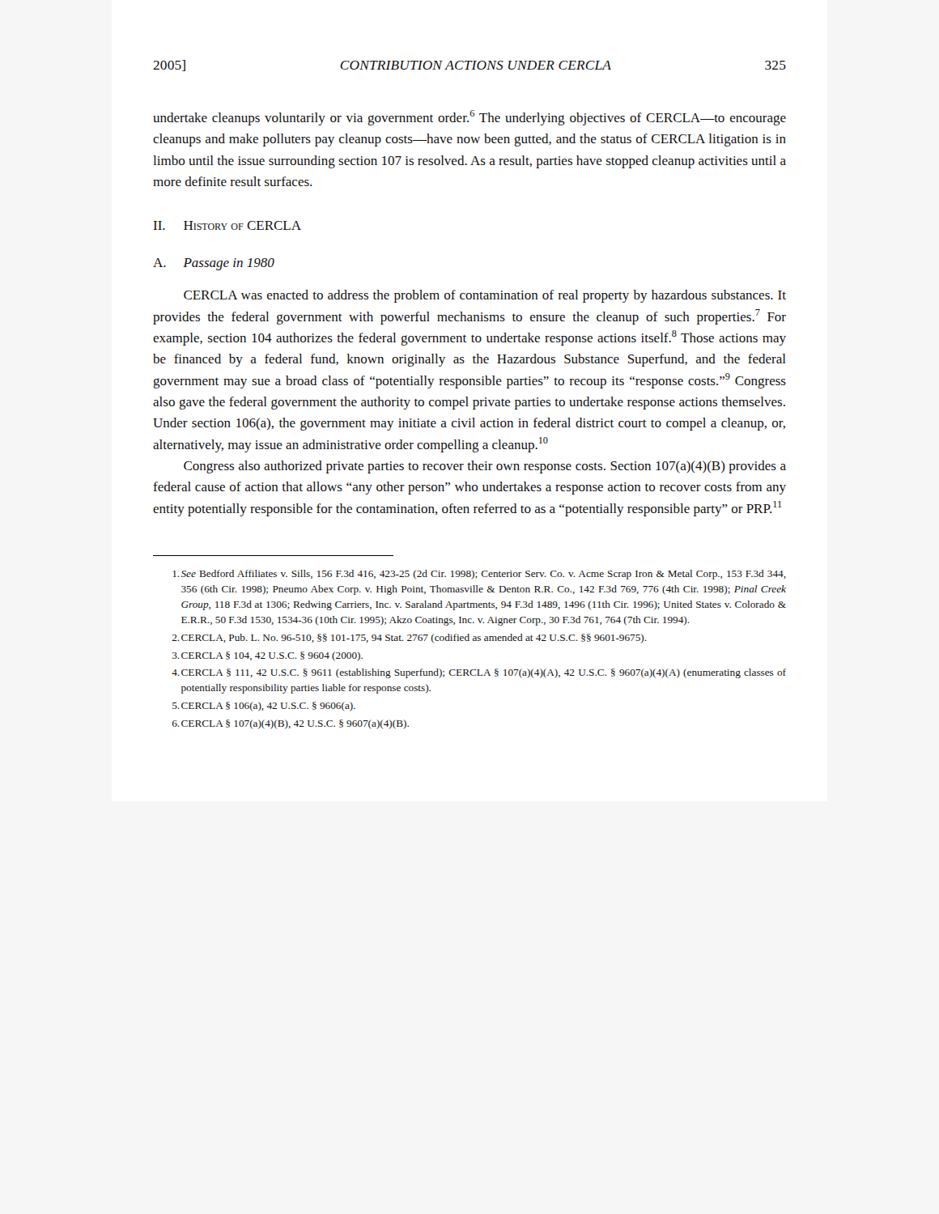2005] CONTRIBUTION ACTIONS UNDER CERCLA 325
undertake cleanups voluntarily or via government order.6 The underlying objectives of CERCLA—to encourage cleanups and make polluters pay cleanup costs—have now been gutted, and the status of CERCLA litigation is in limbo until the issue surrounding section 107 is resolved. As a result, parties have stopped cleanup activities until a more definite result surfaces.
II. History of CERCLA
A. Passage in 1980
CERCLA was enacted to address the problem of contamination of real property by hazardous substances. It provides the federal government with powerful mechanisms to ensure the cleanup of such properties.7 For example, section 104 authorizes the federal government to undertake response actions itself.8 Those actions may be financed by a federal fund, known originally as the Hazardous Substance Superfund, and the federal government may sue a broad class of “potentially responsible parties” to recoup its “response costs.”9 Congress also gave the federal government the authority to compel private parties to undertake response actions themselves. Under section 106(a), the government may initiate a civil action in federal district court to compel a cleanup, or, alternatively, may issue an administrative order compelling a cleanup.10
Congress also authorized private parties to recover their own response costs. Section 107(a)(4)(B) provides a federal cause of action that allows “any other person” who undertakes a response action to recover costs from any entity potentially responsible for the contamination, often referred to as a “potentially responsible party” or PRP.11
See Bedford Affiliates v. Sills, 156 F.3d 416, 423-25 (2d Cir. 1998); Centerior Serv. Co. v. Acme Scrap Iron & Metal Corp., 153 F.3d 344, 356 (6th Cir. 1998); Pneumo Abex Corp. v. High Point, Thomasville & Denton R.R. Co., 142 F.3d 769, 776 (4th Cir. 1998); Pinal Creek Group, 118 F.3d at 1306; Redwing Carriers, Inc. v. Saraland Apartments, 94 F.3d 1489, 1496 (11th Cir. 1996); United States v. Colorado & E.R.R., 50 F.3d 1530, 1534-36 (10th Cir. 1995); Akzo Coatings, Inc. v. Aigner Corp., 30 F.3d 761, 764 (7th Cir. 1994).
CERCLA, Pub. L. No. 96-510, §§ 101-175, 94 Stat. 2767 (codified as amended at 42 U.S.C. §§ 9601-9675).
CERCLA § 104, 42 U.S.C. § 9604 (2000).
CERCLA § 111, 42 U.S.C. § 9611 (establishing Superfund); CERCLA § 107(a)(4)(A), 42 U.S.C. § 9607(a)(4)(A) (enumerating classes of potentially responsibility parties liable for response costs).
CERCLA § 106(a), 42 U.S.C. § 9606(a).
CERCLA § 107(a)(4)(B), 42 U.S.C. § 9607(a)(4)(B).